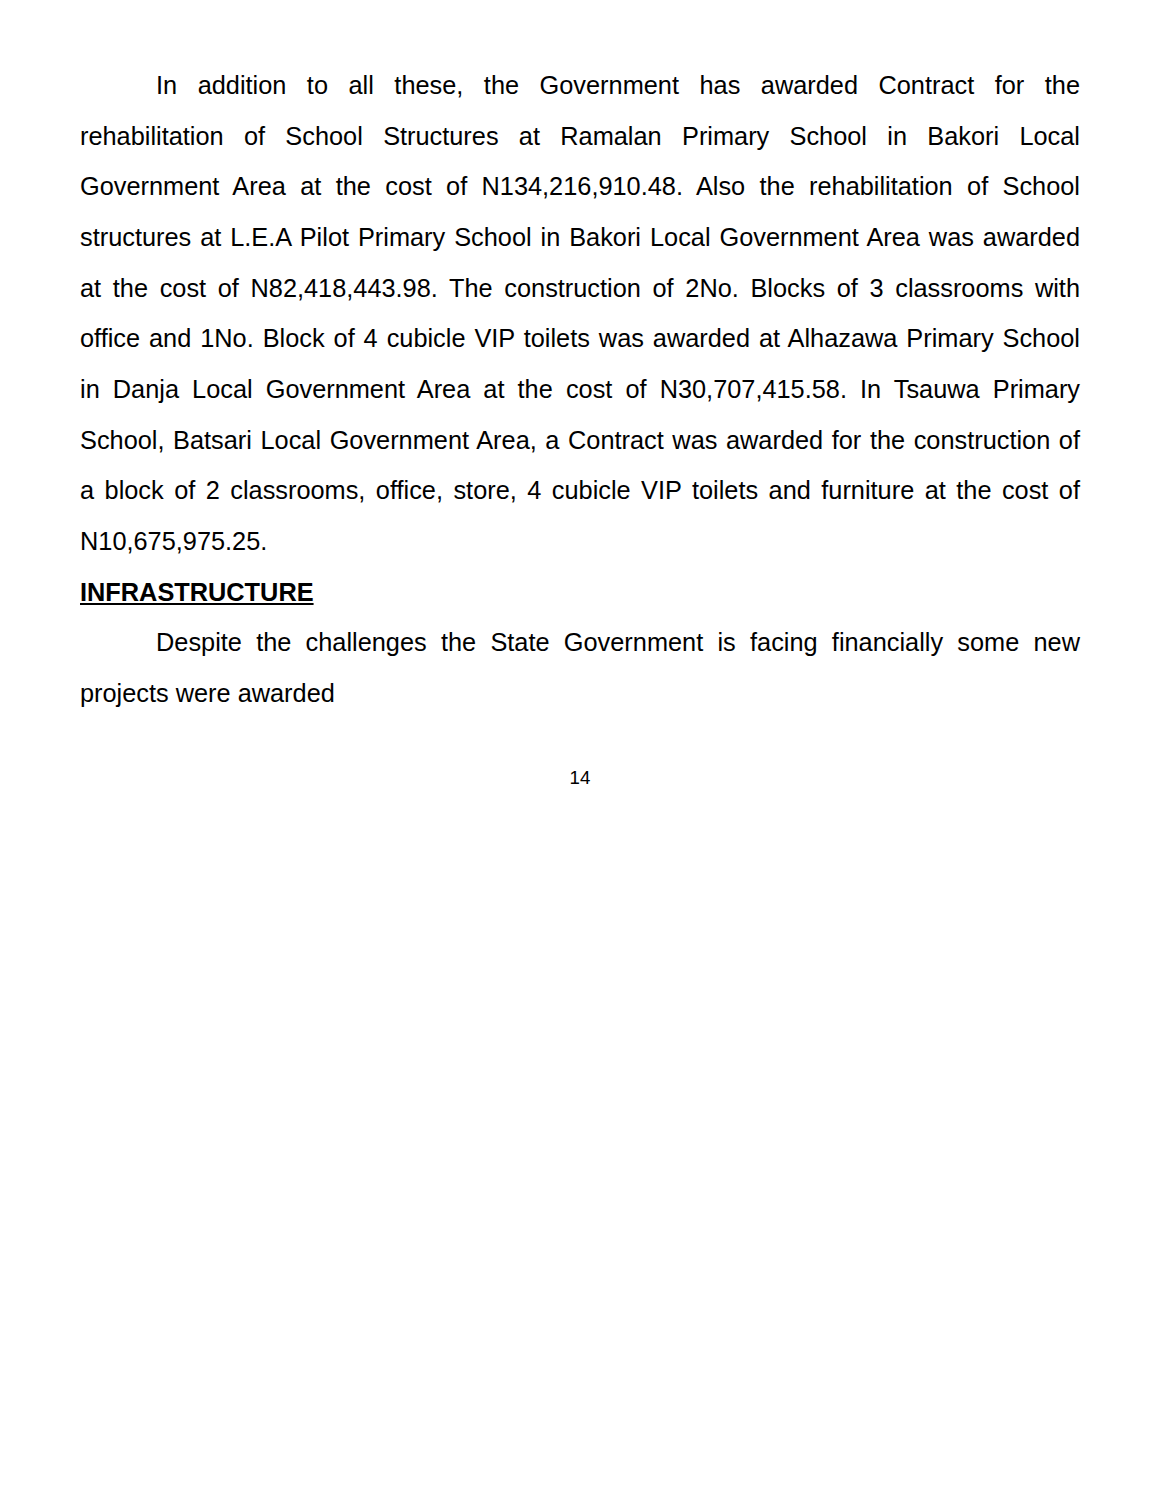In addition to all these, the Government has awarded Contract for the rehabilitation of School Structures at Ramalan Primary School in Bakori Local Government Area at the cost of N134,216,910.48. Also the rehabilitation of School structures at L.E.A Pilot Primary School in Bakori Local Government Area was awarded at the cost of N82,418,443.98. The construction of 2No. Blocks of 3 classrooms with office and 1No. Block of 4 cubicle VIP toilets was awarded at Alhazawa Primary School in Danja Local Government Area at the cost of N30,707,415.58. In Tsauwa Primary School, Batsari Local Government Area, a Contract was awarded for the construction of a block of 2 classrooms, office, store, 4 cubicle VIP toilets and furniture at the cost of N10,675,975.25.
INFRASTRUCTURE
Despite the challenges the State Government is facing financially some new projects were awarded
14